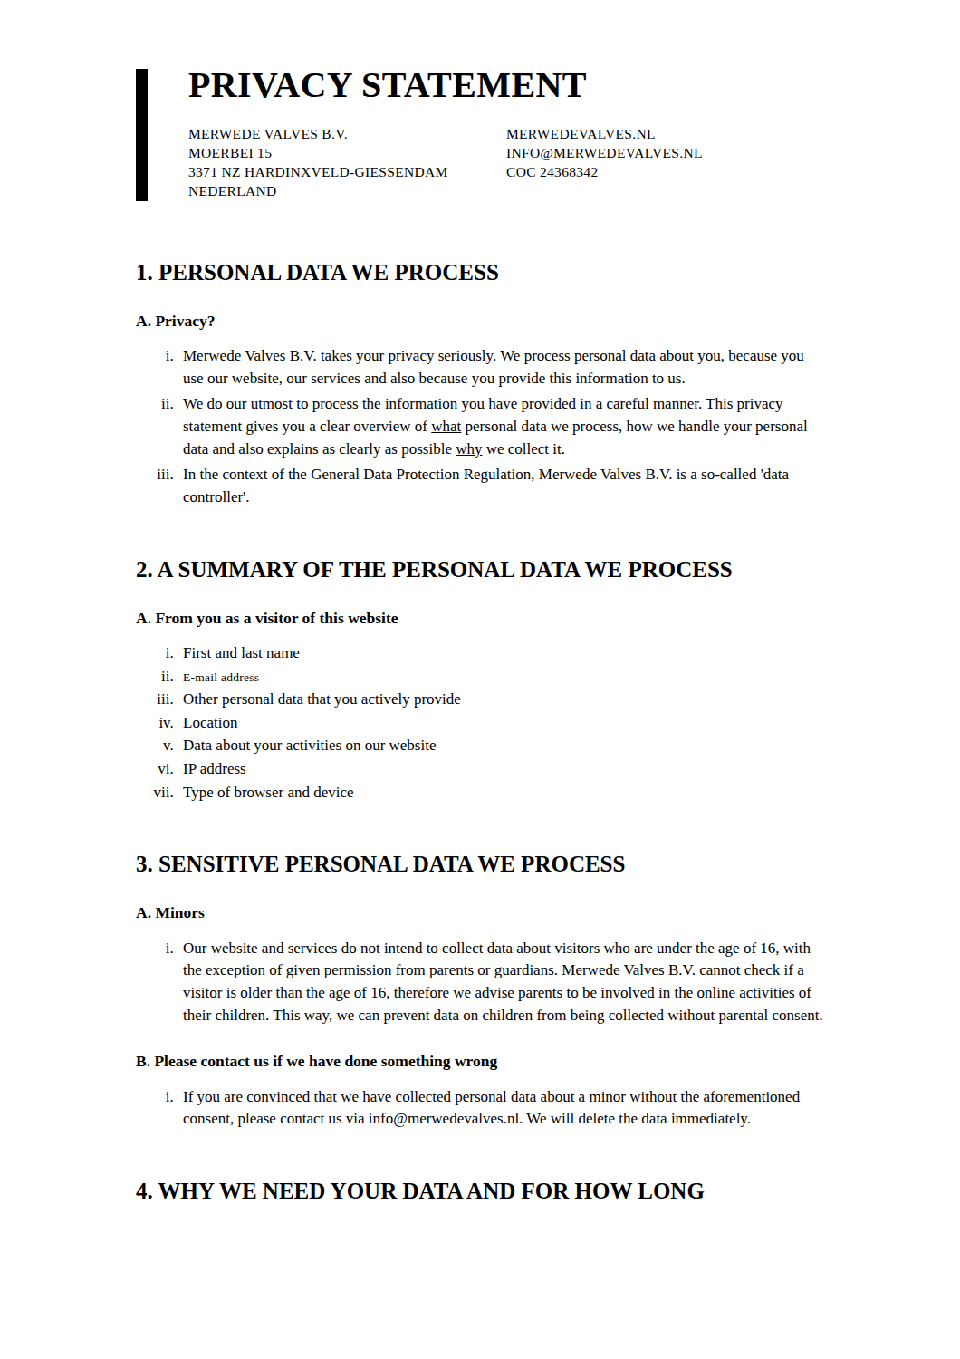PRIVACY STATEMENT
MERWEDE VALVES B.V.
MOERBEI 15
3371 NZ HARDINXVELD-GIESSENDAM
NEDERLAND
MERWEDEVALVES.NL
INFO@MERWEDEVALVES.NL
COC 24368342
1. PERSONAL DATA WE PROCESS
A. Privacy?
Merwede Valves B.V. takes your privacy seriously. We process personal data about you, because you use our website, our services and also because you provide this information to us.
We do our utmost to process the information you have provided in a careful manner. This privacy statement gives you a clear overview of what personal data we process, how we handle your personal data and also explains as clearly as possible why we collect it.
In the context of the General Data Protection Regulation, Merwede Valves B.V. is a so-called 'data controller'.
2. A SUMMARY OF THE PERSONAL DATA WE PROCESS
A. From you as a visitor of this website
First and last name
E-mail address
Other personal data that you actively provide
Location
Data about your activities on our website
IP address
Type of browser and device
3. SENSITIVE PERSONAL DATA WE PROCESS
A. Minors
Our website and services do not intend to collect data about visitors who are under the age of 16, with the exception of given permission from parents or guardians. Merwede Valves B.V. cannot check if a visitor is older than the age of 16, therefore we advise parents to be involved in the online activities of their children. This way, we can prevent data on children from being collected without parental consent.
B. Please contact us if we have done something wrong
If you are convinced that we have collected personal data about a minor without the aforementioned consent, please contact us via info@merwedevalves.nl. We will delete the data immediately.
4. WHY WE NEED YOUR DATA AND FOR HOW LONG